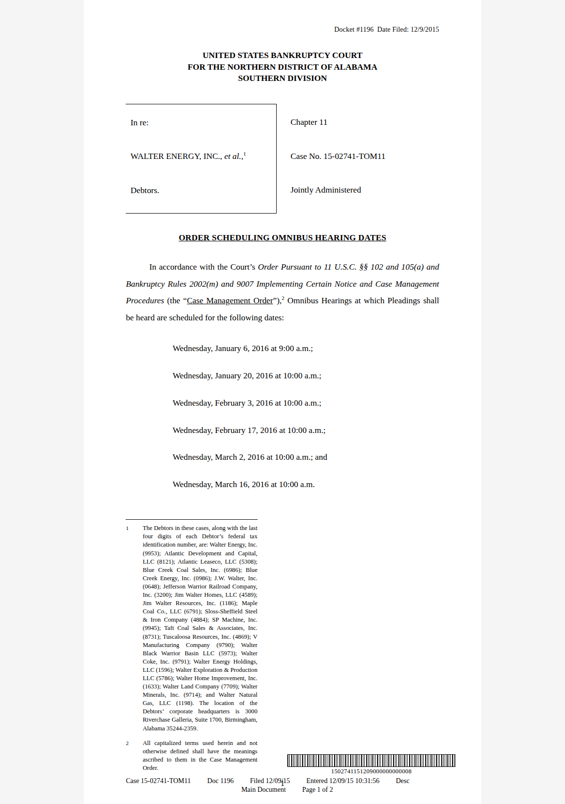Docket #1196 Date Filed: 12/9/2015
UNITED STATES BANKRUPTCY COURT
FOR THE NORTHERN DISTRICT OF ALABAMA
SOUTHERN DIVISION
| In re: WALTER ENERGY, INC., et al. , 1 Debtors. | Chapter 11 Case No. 15-02741-TOM11 Jointly Administered |
ORDER SCHEDULING OMNIBUS HEARING DATES
In accordance with the Court’s Order Pursuant to 11 U.S.C. §§ 102 and 105(a) and Bankruptcy Rules 2002(m) and 9007 Implementing Certain Notice and Case Management Procedures (the “Case Management Order”),2 Omnibus Hearings at which Pleadings shall be heard are scheduled for the following dates:
Wednesday, January 6, 2016 at 9:00 a.m.;
Wednesday, January 20, 2016 at 10:00 a.m.;
Wednesday, February 3, 2016 at 10:00 a.m.;
Wednesday, February 17, 2016 at 10:00 a.m.;
Wednesday, March 2, 2016 at 10:00 a.m.; and
Wednesday, March 16, 2016 at 10:00 a.m.
1 The Debtors in these cases, along with the last four digits of each Debtor’s federal tax identification number, are: Walter Energy, Inc. (9953); Atlantic Development and Capital, LLC (8121); Atlantic Leaseco, LLC (5308); Blue Creek Coal Sales, Inc. (6986); Blue Creek Energy, Inc. (0986); J.W. Walter, Inc. (0648); Jefferson Warrior Railroad Company, Inc. (3200); Jim Walter Homes, LLC (4589); Jim Walter Resources, Inc. (1186); Maple Coal Co., LLC (6791); Sloss-Sheffield Steel & Iron Company (4884); SP Machine, Inc. (9945); Taft Coal Sales & Associates, Inc. (8731); Tuscaloosa Resources, Inc. (4869); V Manufacturing Company (9790); Walter Black Warrior Basin LLC (5973); Walter Coke, Inc. (9791); Walter Energy Holdings, LLC (1596); Walter Exploration & Production LLC (5786); Walter Home Improvement, Inc. (1633); Walter Land Company (7709); Walter Minerals, Inc. (9714); and Walter Natural Gas, LLC (1198). The location of the Debtors’ corporate headquarters is 3000 Riverchase Galleria, Suite 1700, Birmingham, Alabama 35244-2359.
2 All capitalized terms used herein and not otherwise defined shall have the meanings ascribed to them in the Case Management Order.
1
1502741151209000000000008
Case 15-02741-TOM11 Doc 1196 Filed 12/09/15 Entered 12/09/15 10:31:56 Desc Main Document Page 1 of 2